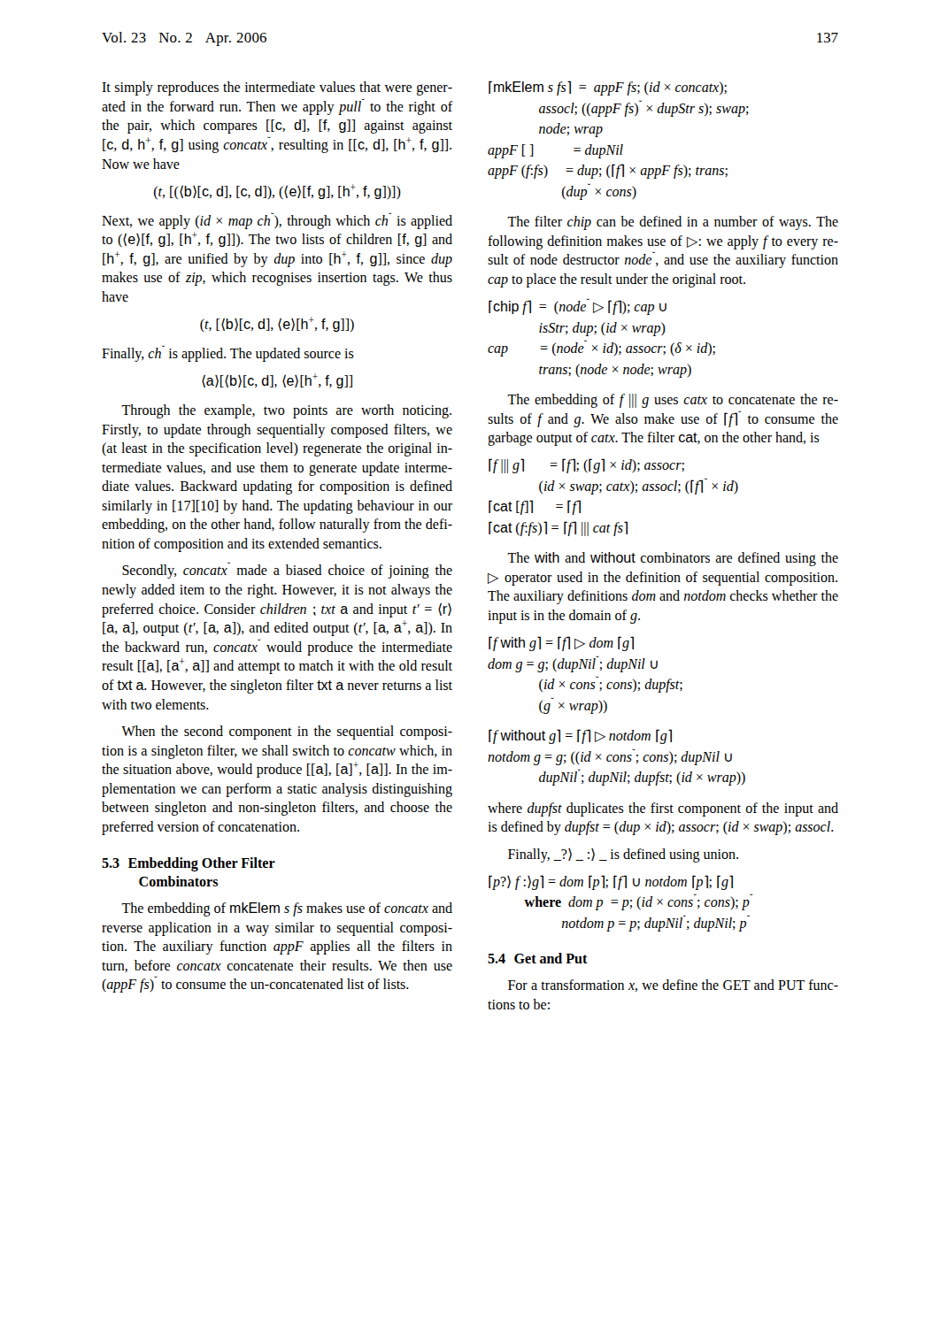Vol. 23 No. 2 Apr. 2006 137
It simply reproduces the intermediate values that were generated in the forward run. Then we apply pull˘ to the right of the pair, which compares [[c, d], [f, g]] against against [c, d, h+, f, g] using concatx˘, resulting in [[c, d], [h+, f, g]]. Now we have
(t, [(⟨b⟩[c, d], [c, d]), (⟨e⟩[f, g], [h+, f, g])])
Next, we apply (id × map ch˘), through which ch˘ is applied to (⟨e⟩[f, g], [h+, f, g]]). The two lists of children [f, g] and [h+, f, g], are unified by by dup into [h+, f, g]], since dup makes use of zip, which recognises insertion tags. We thus have
(t, [⟨b⟩[c, d], ⟨e⟩[h+, f, g]])
Finally, ch˘ is applied. The updated source is
⟨a⟩[⟨b⟩[c, d], ⟨e⟩[h+, f, g]]
Through the example, two points are worth noticing. Firstly, to update through sequentially composed filters, we (at least in the specification level) regenerate the original intermediate values, and use them to generate update intermediate values. Backward updating for composition is defined similarly in [17][10] by hand. The updating behaviour in our embedding, on the other hand, follow naturally from the definition of composition and its extended semantics.
Secondly, concatx˘ made a biased choice of joining the newly added item to the right. However, it is not always the preferred choice. Consider children ⁏ txt a and input t′ = ⟨r⟩[a, a], output (t′, [a, a]), and edited output (t′, [a, a+, a]). In the backward run, concatx˘ would produce the intermediate result [[a], [a+, a]] and attempt to match it with the old result of txt a. However, the singleton filter txt a never returns a list with two elements.
When the second component in the sequential composition is a singleton filter, we shall switch to concatw which, in the situation above, would produce [[a], [a]+, [a]]. In the implementation we can perform a static analysis distinguishing between singleton and non-singleton filters, and choose the preferred version of concatenation.
5.3 Embedding Other Filter
Combinators
The embedding of mkElem s fs makes use of concatx and reverse application in a way similar to sequential composition. The auxiliary function appF applies all the filters in turn, before concatx concatenate their results. We then use (appF fs)˘ to consume the un-concatenated list of lists.
⌈mkElem s fs⌉ = appF fs; (id × concatx); assocl; ((appF fs)˘ × dupStr s); swap; node; wrap appF [ ] = dupNil appF (f:fs) = dup; (⌈f⌉ × appF fs); trans; (dup˘ × cons)
The filter chip can be defined in a number of ways. The following definition makes use of ▷: we apply f to every result of node destructor node˘, and use the auxiliary function cap to place the result under the original root.
⌈chip f⌉ = (node˘ ▷ ⌈f⌉); cap ∪ isStr; dup; (id × wrap) cap = (node˘ × id); assocr; (δ × id); trans; (node × node; wrap)
The embedding of f ||| g uses catx to concatenate the results of f and g. We also make use of ⌈f⌉˘ to consume the garbage output of catx. The filter cat, on the other hand, is
⌈f ||| g⌉ = ⌈f⌉; (⌈g⌉ × id); assocr; (id × swap; catx); assocl; (⌈f⌉˘ × id) ⌈cat [f]⌉ = ⌈f⌉ ⌈cat (f:fs)⌉ = ⌈f⌉ ||| cat fs⌉
The with and without combinators are defined using the ▷ operator used in the definition of sequential composition. The auxiliary definitions dom and notdom checks whether the input is in the domain of g.
⌈f with g⌉ = ⌈f⌉ ▷ dom ⌈g⌉ dom g = g; (dupNil˘; dupNil ∪ (id × cons˘; cons); dupfst; (g˘ × wrap))
⌈f without g⌉ = ⌈f⌉ ▷ notdom ⌈g⌉ notdom g = g; ((id × cons˘; cons); dupNil ∪ dupNil˘; dupNil; dupfst; (id × wrap))
where dupfst duplicates the first component of the input and is defined by dupfst = (dup × id); assocr; (id × swap); assocl.
Finally, _?⟩ _ :⟩ _ is defined using union.
⌈p?⟩ f :⟩g⌉ = dom ⌈p⌉; ⌈f⌉ ∪ notdom ⌈p⌉; ⌈g⌉ where dom p = p; (id × cons˘; cons); p˘ notdom p = p; dupNil˘; dupNil; p˘
5.4 Get and Put
For a transformation x, we define the GET and PUT functions to be: